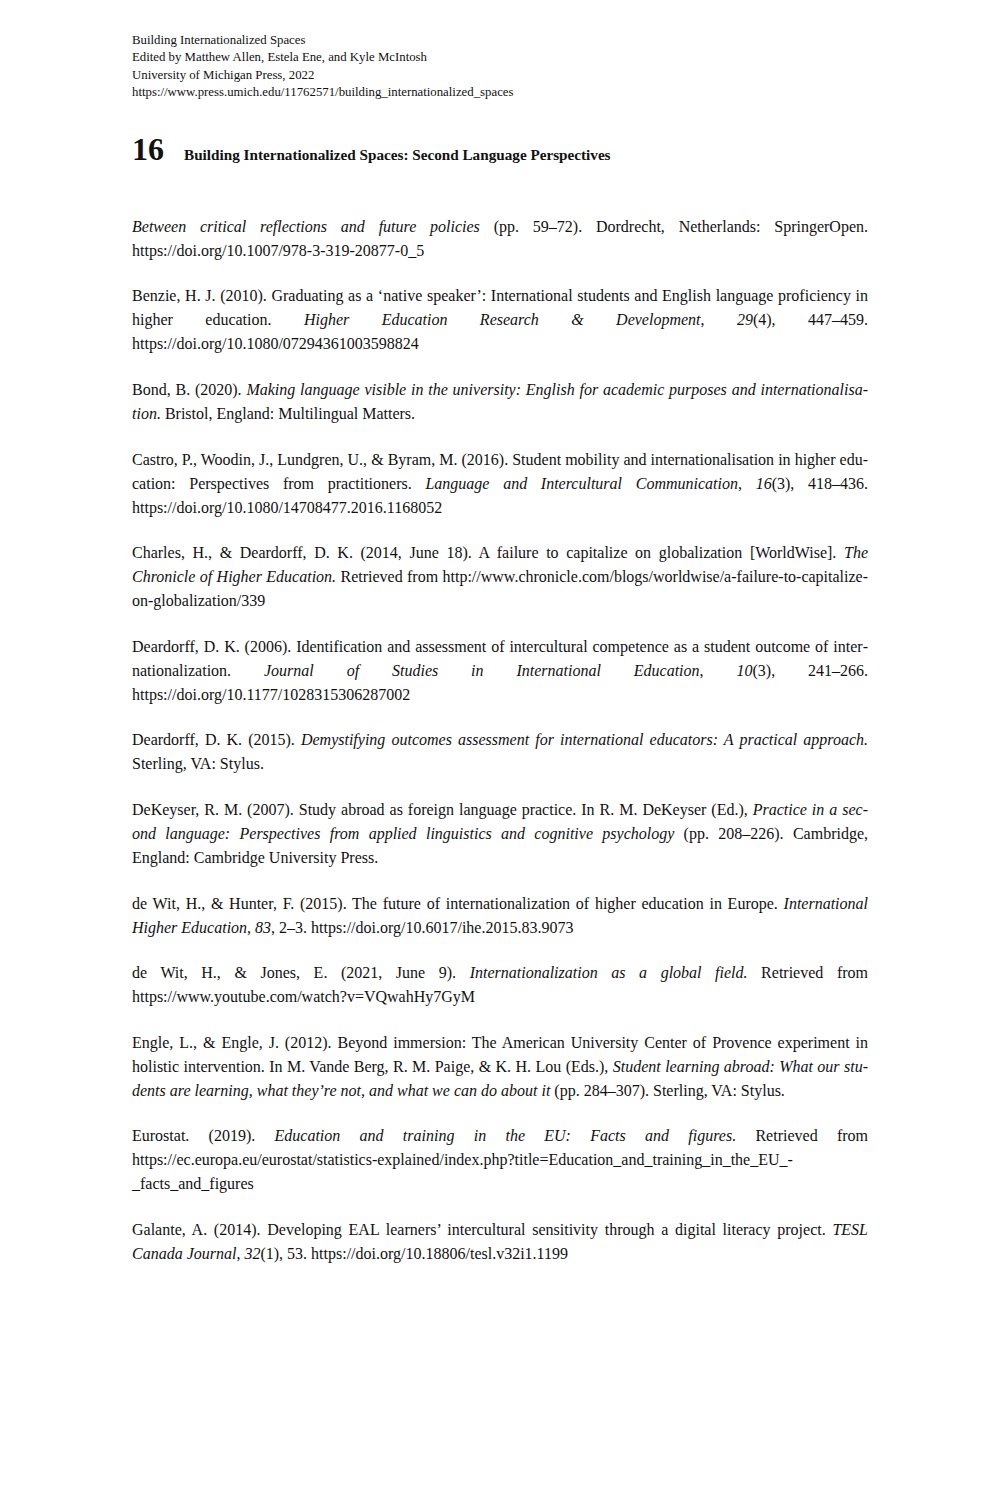Building Internationalized Spaces
Edited by Matthew Allen, Estela Ene, and Kyle McIntosh
University of Michigan Press, 2022
https://www.press.umich.edu/11762571/building_internationalized_spaces
16 Building Internationalized Spaces: Second Language Perspectives
Between critical reflections and future policies (pp. 59–72). Dordrecht, Netherlands: SpringerOpen. https://doi.org/10.1007/978-3-319-20877-0_5
Benzie, H. J. (2010). Graduating as a ‘native speaker’: International students and English language proficiency in higher education. Higher Education Research & Development, 29(4), 447–459. https://doi.org/10.1080/07294361003598824
Bond, B. (2020). Making language visible in the university: English for academic purposes and internationalisation. Bristol, England: Multilingual Matters.
Castro, P., Woodin, J., Lundgren, U., & Byram, M. (2016). Student mobility and internationalisation in higher education: Perspectives from practitioners. Language and Intercultural Communication, 16(3), 418–436. https://doi.org/10.1080/14708477.2016.1168052
Charles, H., & Deardorff, D. K. (2014, June 18). A failure to capitalize on globalization [WorldWise]. The Chronicle of Higher Education. Retrieved from http://www.chronicle.com/blogs/worldwise/a-failure-to-capitalize-on-globalization/339
Deardorff, D. K. (2006). Identification and assessment of intercultural competence as a student outcome of internationalization. Journal of Studies in International Education, 10(3), 241–266. https://doi.org/10.1177/1028315306287002
Deardorff, D. K. (2015). Demystifying outcomes assessment for international educators: A practical approach. Sterling, VA: Stylus.
DeKeyser, R. M. (2007). Study abroad as foreign language practice. In R. M. DeKeyser (Ed.), Practice in a second language: Perspectives from applied linguistics and cognitive psychology (pp. 208–226). Cambridge, England: Cambridge University Press.
de Wit, H., & Hunter, F. (2015). The future of internationalization of higher education in Europe. International Higher Education, 83, 2–3. https://doi.org/10.6017/ihe.2015.83.9073
de Wit, H., & Jones, E. (2021, June 9). Internationalization as a global field. Retrieved from https://www.youtube.com/watch?v=VQwahHy7GyM
Engle, L., & Engle, J. (2012). Beyond immersion: The American University Center of Provence experiment in holistic intervention. In M. Vande Berg, R. M. Paige, & K. H. Lou (Eds.), Student learning abroad: What our students are learning, what they’re not, and what we can do about it (pp. 284–307). Sterling, VA: Stylus.
Eurostat. (2019). Education and training in the EU: Facts and figures. Retrieved from https://ec.europa.eu/eurostat/statistics-explained/index.php?title=Education_and_training_in_the_EU_-_facts_and_figures
Galante, A. (2014). Developing EAL learners’ intercultural sensitivity through a digital literacy project. TESL Canada Journal, 32(1), 53. https://doi.org/10.18806/tesl.v32i1.1199